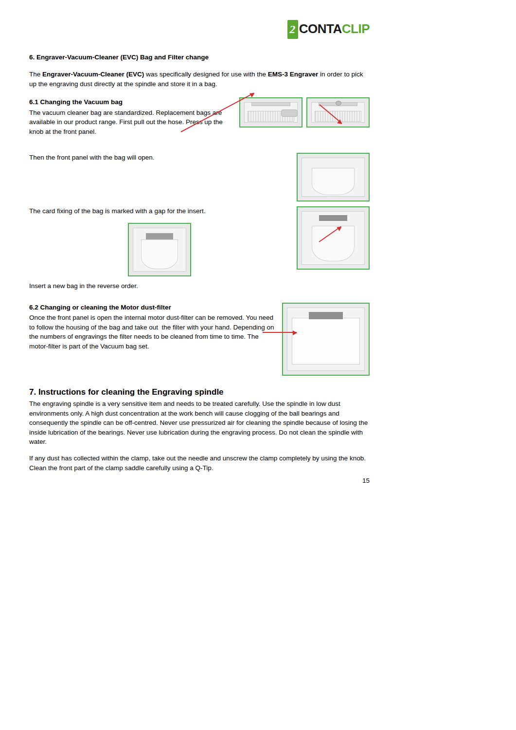2 CONTACLIP
6. Engraver-Vacuum-Cleaner (EVC) Bag and Filter change
The Engraver-Vacuum-Cleaner (EVC) was specifically designed for use with the EMS-3 Engraver in order to pick up the engraving dust directly at the spindle and store it in a bag.
6.1 Changing the Vacuum bag
The vacuum cleaner bag are standardized. Replacement bags are available in our product range. First pull out the hose. Press up the knob at the front panel.
Then the front panel with the bag will open.
The card fixing of the bag is marked with a gap for the insert.
Insert a new bag in the reverse order.
6.2 Changing or cleaning the Motor dust-filter
Once the front panel is open the internal motor dust-filter can be removed. You need to follow the housing of the bag and take out the filter with your hand. Depending on the numbers of engravings the filter needs to be cleaned from time to time. The motor-filter is part of the Vacuum bag set.
7. Instructions for cleaning the Engraving spindle
The engraving spindle is a very sensitive item and needs to be treated carefully. Use the spindle in low dust environments only. A high dust concentration at the work bench will cause clogging of the ball bearings and consequently the spindle can be off-centred. Never use pressurized air for cleaning the spindle because of losing the inside lubrication of the bearings. Never use lubrication during the engraving process. Do not clean the spindle with water.
If any dust has collected within the clamp, take out the needle and unscrew the clamp completely by using the knob. Clean the front part of the clamp saddle carefully using a Q-Tip.
15